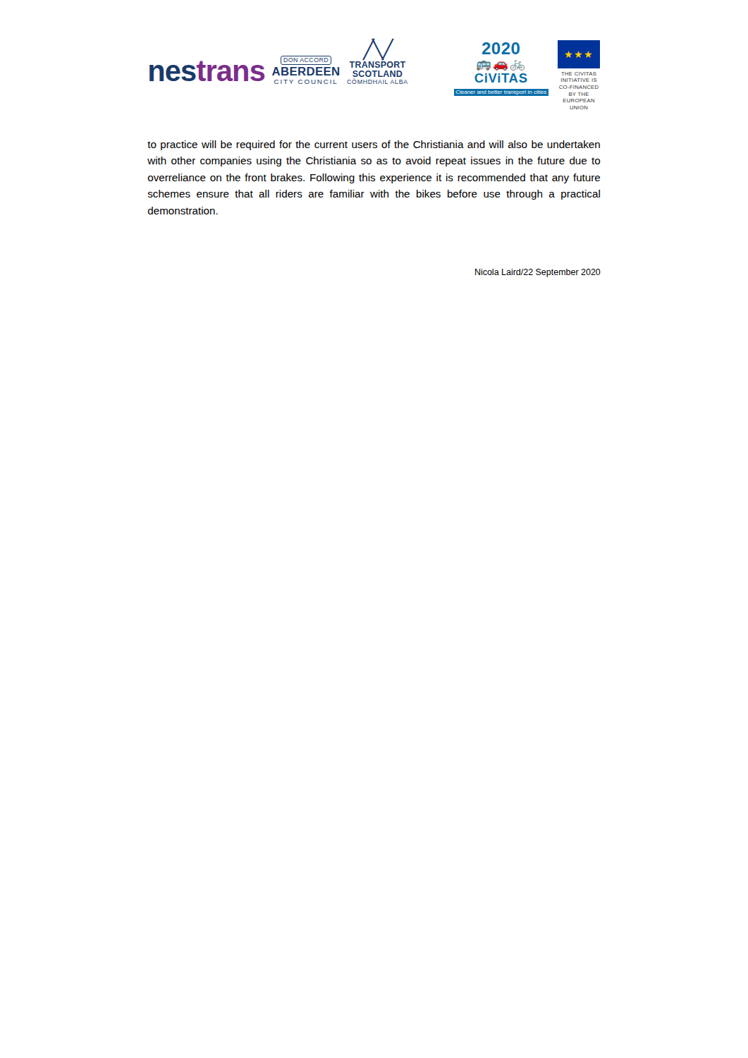nes trans
DON ACCORD
ABERDEEN
CITY COUNCIL
╱╲╱
TRANSPORT
SCOTLAND
CÒMHDHAIL ALBA
2020
🚌🚗🚲
CiViTAS
Cleaner and better transport in cities
★★★
THE CIVITAS INITIATIVE IS CO-FINANCED BY THE EUROPEAN UNION
to practice will be required for the current users of the Christiania and will also be undertaken with other companies using the Christiania so as to avoid repeat issues in the future due to overreliance on the front brakes. Following this experience it is recommended that any future schemes ensure that all riders are familiar with the bikes before use through a practical demonstration.
Nicola Laird/22 September 2020